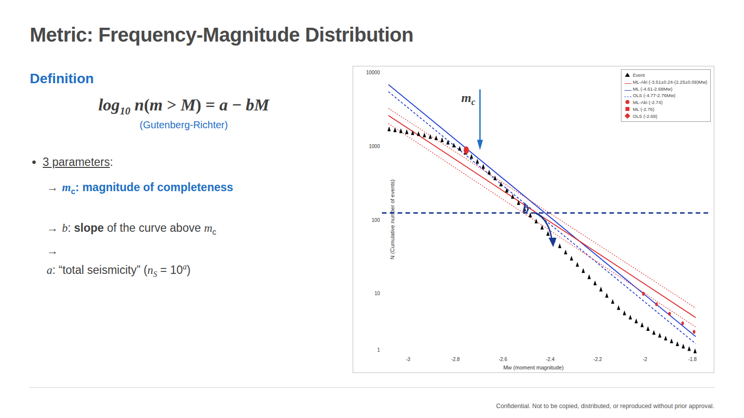Metric: Frequency-Magnitude Distribution
Definition
log10 n(m > M) = a − bM
(Gutenberg-Richter)
3 parameters:
→mc: magnitude of completeness
→b: slope of the curve above mc
→
a: “total seismicity” (nS = 10a)
Event
ML-Aki (-3.51±0.24-(2.25±0.09)Mw)
ML (-4.61-2.68Mw)
OLS (-4.77-2.76Mw)
ML-Aki (-2.74)
ML (-2.76)
OLS (-2.69)
N (Cumulative number of events)
Mw (moment magnitude)
10000 1000 100 10 1
-3 -2.8 -2.6 -2.4 -2.2 -2 -1.8
mc
b
Confidential. Not to be copied, distributed, or reproduced without prior approval.